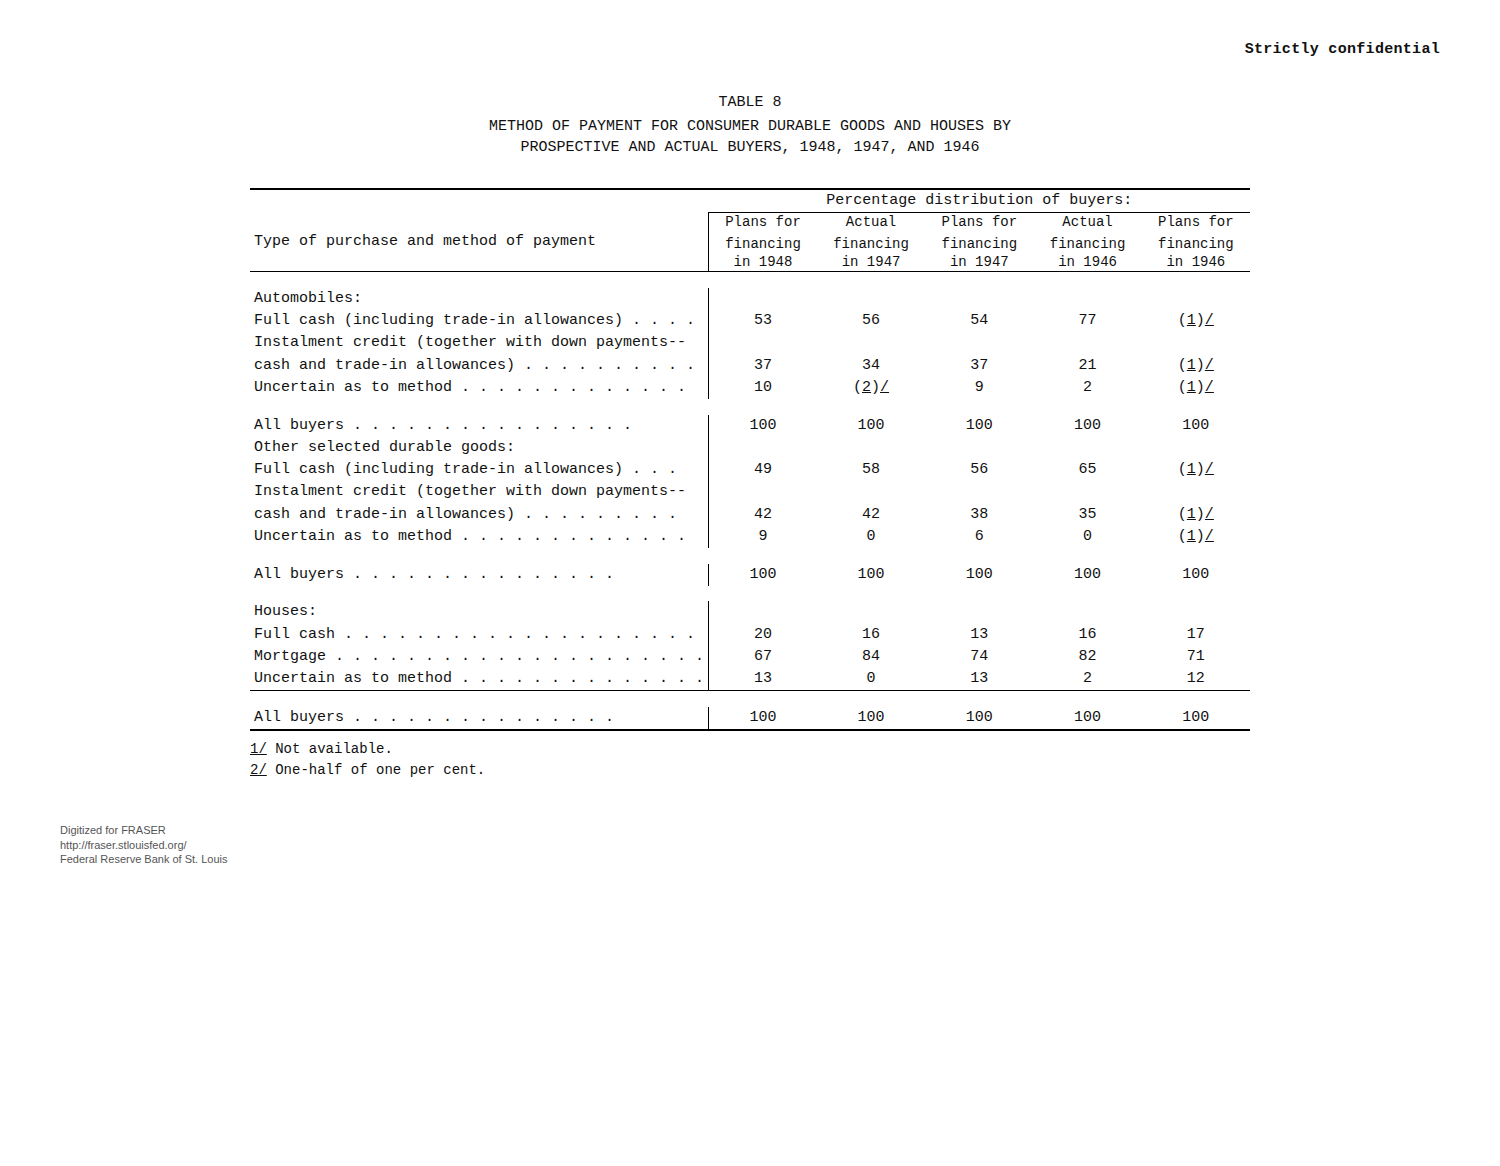Strictly confidential
TABLE 8
METHOD OF PAYMENT FOR CONSUMER DURABLE GOODS AND HOUSES BY
PROSPECTIVE AND ACTUAL BUYERS, 1948, 1947, AND 1946
| | Percentage distribution of buyers: |
| --- | --- |
| | Plans for | Actual | Plans for | Actual | Plans for |
| Type of purchase and method of payment | financing | financing | financing | financing | financing |
| | in 1948 | in 1947 | in 1947 | in 1946 | in 1946 |
| Automobiles: | | | | | |
| Full cash (including trade-in allowances) . . . . | 53 | 56 | 54 | 77 | ( 1 ) / |
| Instalment credit (together with down payments-- | | | | | |
| cash and trade-in allowances) . . . . . . . . . . | 37 | 34 | 37 | 21 | ( 1 ) / |
| Uncertain as to method . . . . . . . . . . . . . | 10 | ( 2 ) / | 9 | 2 | ( 1 ) / |
| All buyers . . . . . . . . . . . . . . . . | 100 | 100 | 100 | 100 | 100 |
| Other selected durable goods: | | | | | |
| Full cash (including trade-in allowances) . . . | 49 | 58 | 56 | 65 | ( 1 ) / |
| Instalment credit (together with down payments-- | | | | | |
| cash and trade-in allowances) . . . . . . . . . | 42 | 42 | 38 | 35 | ( 1 ) / |
| Uncertain as to method . . . . . . . . . . . . . | 9 | 0 | 6 | 0 | ( 1 ) / |
| All buyers . . . . . . . . . . . . . . . | 100 | 100 | 100 | 100 | 100 |
| Houses: | | | | | |
| Full cash . . . . . . . . . . . . . . . . . . . . | 20 | 16 | 13 | 16 | 17 |
| Mortgage . . . . . . . . . . . . . . . . . . . . . | 67 | 84 | 74 | 82 | 71 |
| Uncertain as to method . . . . . . . . . . . . . . | 13 | 0 | 13 | 2 | 12 |
| All buyers . . . . . . . . . . . . . . . | 100 | 100 | 100 | 100 | 100 |
1/ Not available.
2/ One-half of one per cent.
Digitized for FRASER
http://fraser.stlouisfed.org/
Federal Reserve Bank of St. Louis